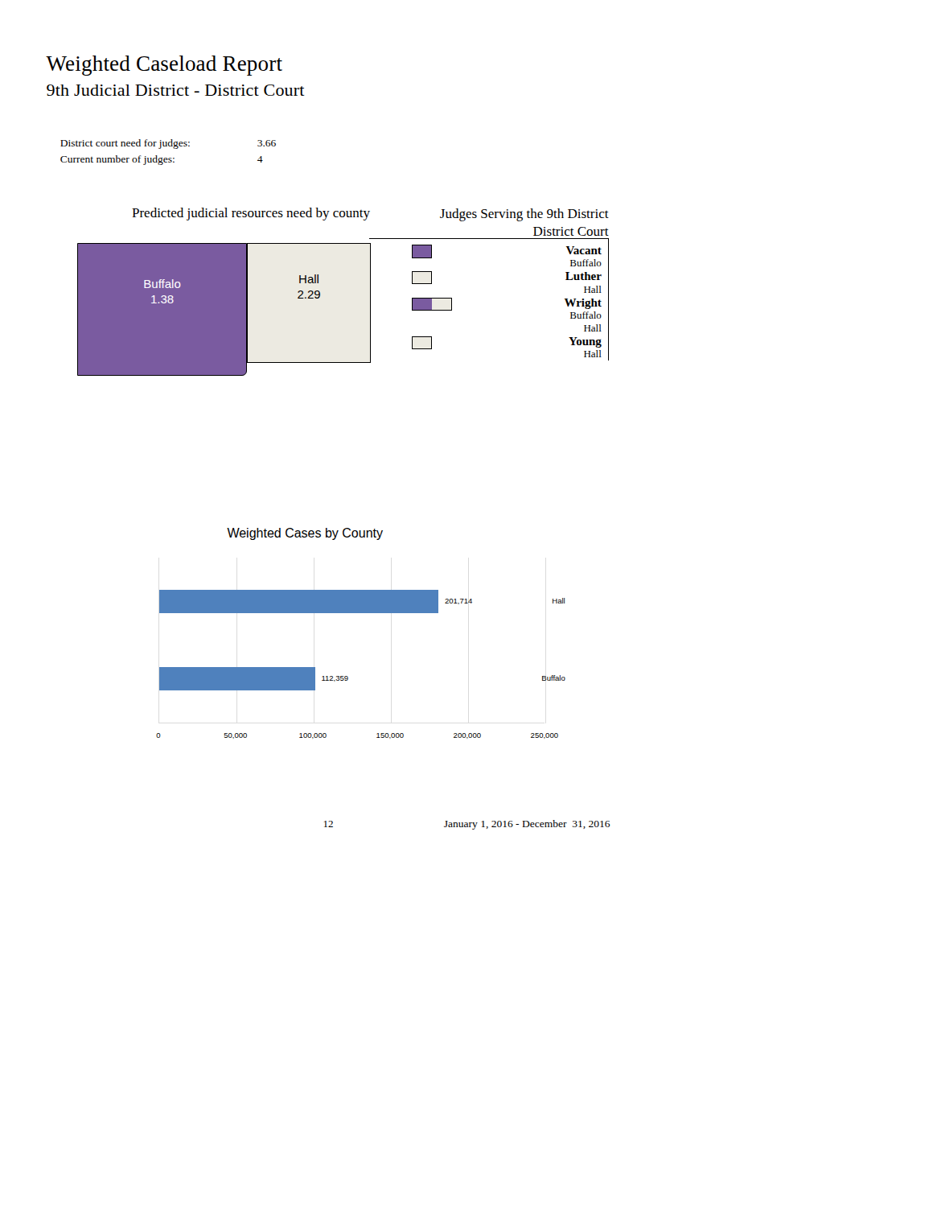Weighted Caseload Report
9th Judicial District - District Court
District court need for judges: 3.66
Current number of judges: 4
Predicted judicial resources need by county
Judges Serving the 9th District
District Court
Buffalo 1.38
Hall 2.29
Vacant
Buffalo
Luther
Hall
Wright
Buffalo
Hall
Young
Hall
Weighted Cases by County
201,714
112,359
Hall
Buffalo
0
50,000
100,000
150,000
200,000
250,000
12 January 1, 2016 - December 31, 2016